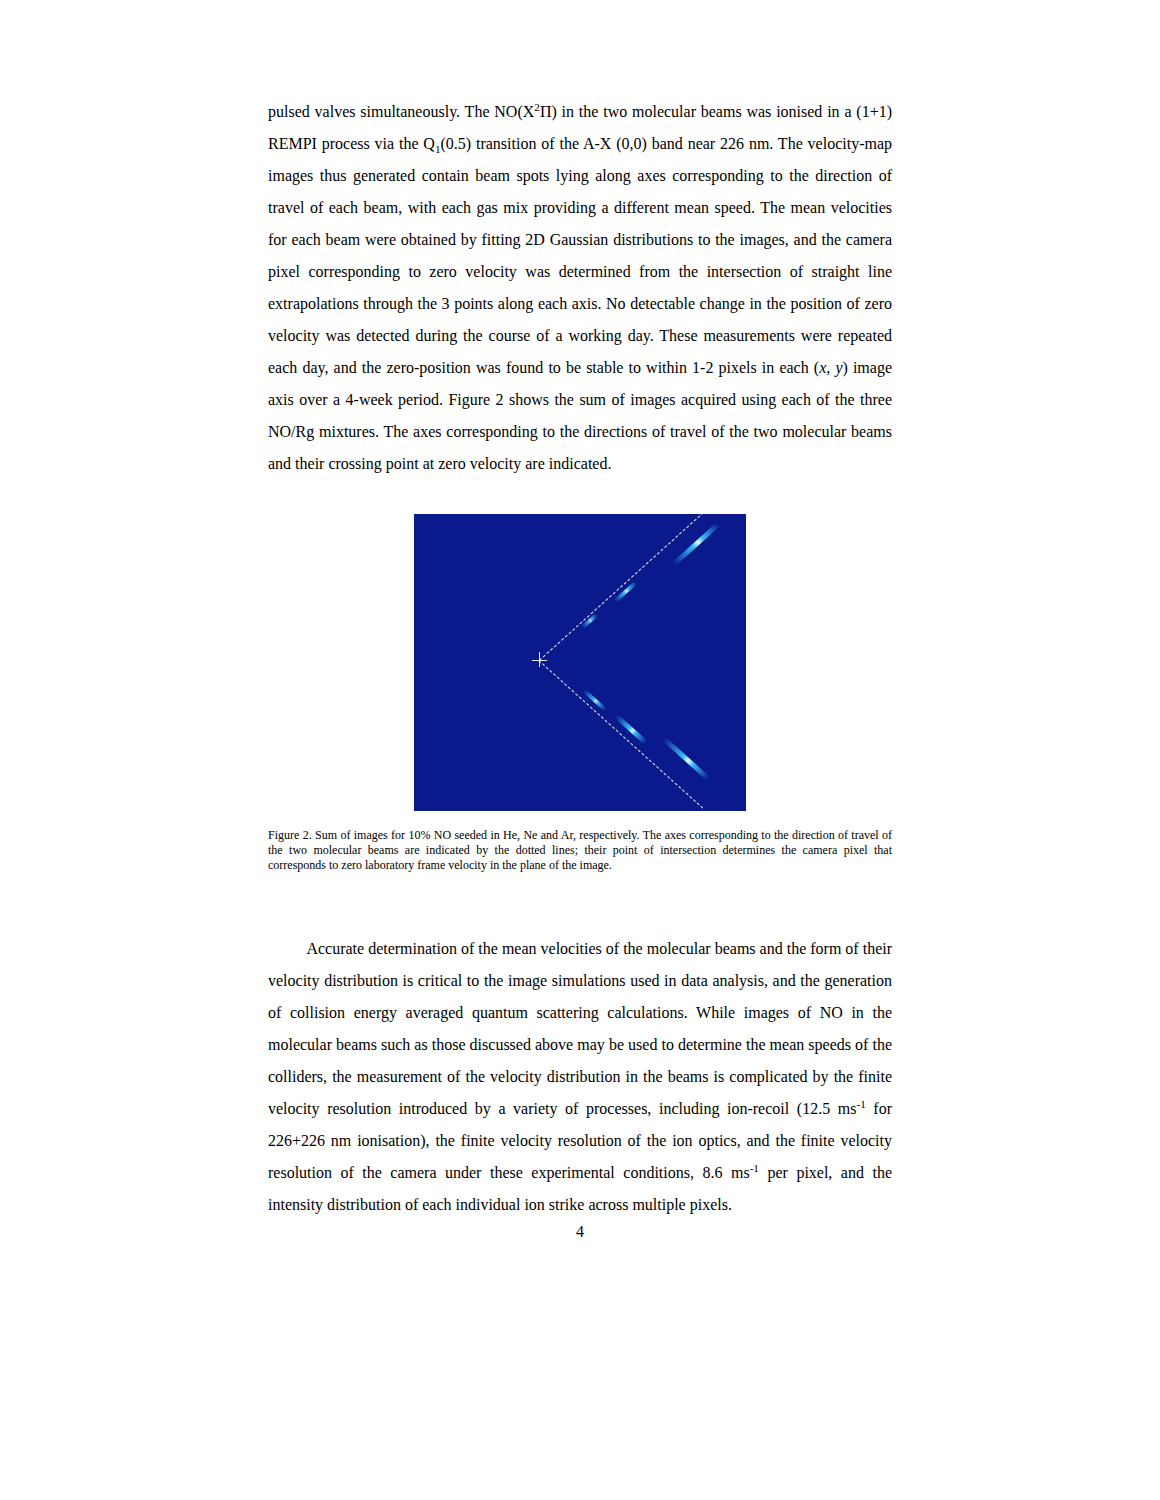pulsed valves simultaneously. The NO(X2Π) in the two molecular beams was ionised in a (1+1) REMPI process via the Q1(0.5) transition of the A-X (0,0) band near 226 nm. The velocity-map images thus generated contain beam spots lying along axes corresponding to the direction of travel of each beam, with each gas mix providing a different mean speed. The mean velocities for each beam were obtained by fitting 2D Gaussian distributions to the images, and the camera pixel corresponding to zero velocity was determined from the intersection of straight line extrapolations through the 3 points along each axis. No detectable change in the position of zero velocity was detected during the course of a working day. These measurements were repeated each day, and the zero-position was found to be stable to within 1-2 pixels in each (x, y) image axis over a 4-week period. Figure 2 shows the sum of images acquired using each of the three NO/Rg mixtures. The axes corresponding to the directions of travel of the two molecular beams and their crossing point at zero velocity are indicated.
Figure 2. Sum of images for 10% NO seeded in He, Ne and Ar, respectively. The axes corresponding to the direction of travel of the two molecular beams are indicated by the dotted lines; their point of intersection determines the camera pixel that corresponds to zero laboratory frame velocity in the plane of the image.
Accurate determination of the mean velocities of the molecular beams and the form of their velocity distribution is critical to the image simulations used in data analysis, and the generation of collision energy averaged quantum scattering calculations. While images of NO in the molecular beams such as those discussed above may be used to determine the mean speeds of the colliders, the measurement of the velocity distribution in the beams is complicated by the finite velocity resolution introduced by a variety of processes, including ion-recoil (12.5 ms-1 for 226+226 nm ionisation), the finite velocity resolution of the ion optics, and the finite velocity resolution of the camera under these experimental conditions, 8.6 ms-1 per pixel, and the intensity distribution of each individual ion strike across multiple pixels.
4